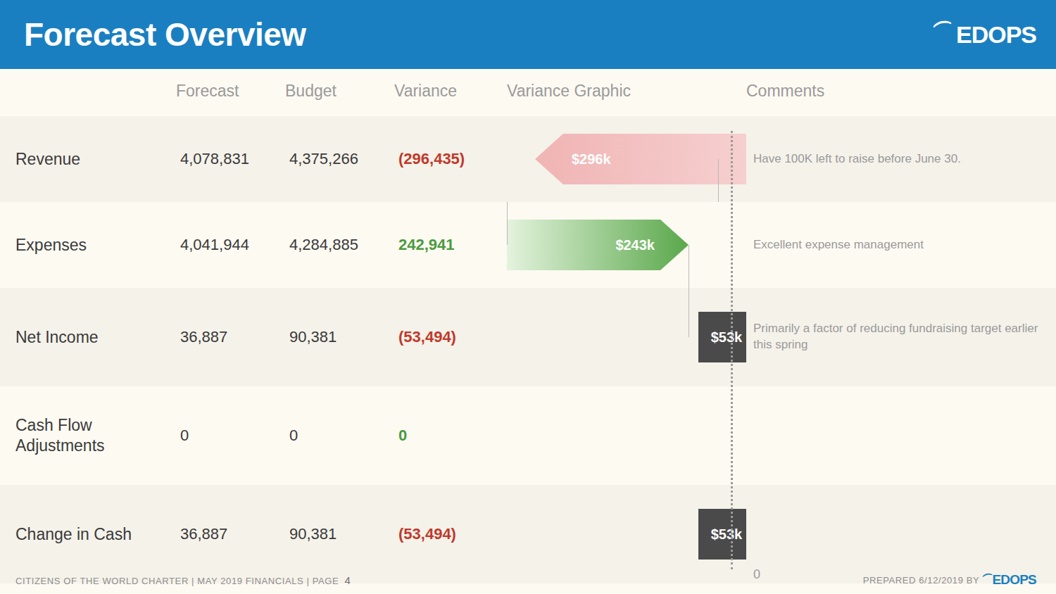Forecast Overview
⏜EDOPS
0
| | Forecast | Budget | Variance | Variance Graphic | Comments |
| --- | --- | --- | --- | --- | --- |
| Revenue | 4,078,831 | 4,375,266 | (296,435) | $296k | Have 100K left to raise before June 30. |
| Expenses | 4,041,944 | 4,284,885 | 242,941 | $243k | Excellent expense management |
| Net Income | 36,887 | 90,381 | (53,494) | $53k | Primarily a factor of reducing fundraising target earlier this spring |
| Cash Flow Adjustments | 0 | 0 | 0 | | |
| Change in Cash | 36,887 | 90,381 | (53,494) | $53k | |
Citizens of the World Charter | May 2019 Financials | Page 4
Prepared 6/12/2019 by ⏜EDOPS